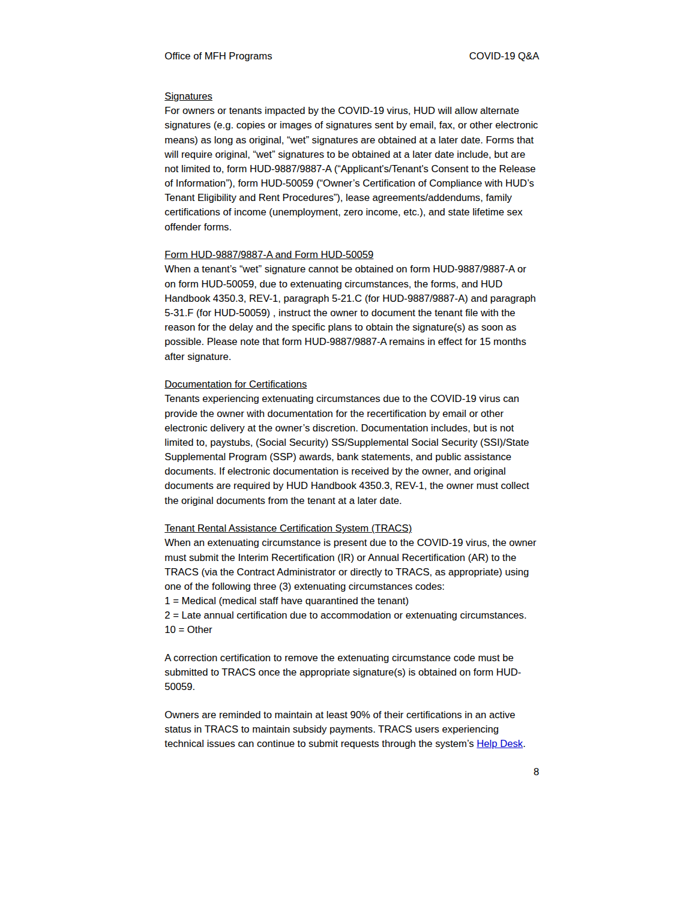Office of MFH Programs
COVID-19 Q&A
Signatures
For owners or tenants impacted by the COVID-19 virus, HUD will allow alternate signatures (e.g. copies or images of signatures sent by email, fax, or other electronic means) as long as original, “wet” signatures are obtained at a later date. Forms that will require original, “wet” signatures to be obtained at a later date include, but are not limited to, form HUD-9887/9887-A (“Applicant's/Tenant's Consent to the Release of Information”), form HUD-50059 (“Owner’s Certification of Compliance with HUD’s Tenant Eligibility and Rent Procedures”), lease agreements/addendums, family certifications of income (unemployment, zero income, etc.), and state lifetime sex offender forms.
Form HUD-9887/9887-A and Form HUD-50059
When a tenant’s “wet” signature cannot be obtained on form HUD-9887/9887-A or on form HUD-50059, due to extenuating circumstances, the forms, and HUD Handbook 4350.3, REV-1, paragraph 5-21.C (for HUD-9887/9887-A) and paragraph 5-31.F (for HUD-50059) , instruct the owner to document the tenant file with the reason for the delay and the specific plans to obtain the signature(s) as soon as possible. Please note that form HUD-9887/9887-A remains in effect for 15 months after signature.
Documentation for Certifications
Tenants experiencing extenuating circumstances due to the COVID-19 virus can provide the owner with documentation for the recertification by email or other electronic delivery at the owner’s discretion. Documentation includes, but is not limited to, paystubs, (Social Security) SS/Supplemental Social Security (SSI)/State Supplemental Program (SSP) awards, bank statements, and public assistance documents. If electronic documentation is received by the owner, and original documents are required by HUD Handbook 4350.3, REV-1, the owner must collect the original documents from the tenant at a later date.
Tenant Rental Assistance Certification System (TRACS)
When an extenuating circumstance is present due to the COVID-19 virus, the owner must submit the Interim Recertification (IR) or Annual Recertification (AR) to the TRACS (via the Contract Administrator or directly to TRACS, as appropriate) using one of the following three (3) extenuating circumstances codes:
1 = Medical (medical staff have quarantined the tenant)
2 = Late annual certification due to accommodation or extenuating circumstances.
10 = Other
A correction certification to remove the extenuating circumstance code must be submitted to TRACS once the appropriate signature(s) is obtained on form HUD-50059.
Owners are reminded to maintain at least 90% of their certifications in an active status in TRACS to maintain subsidy payments. TRACS users experiencing technical issues can continue to submit requests through the system’s Help Desk.
8